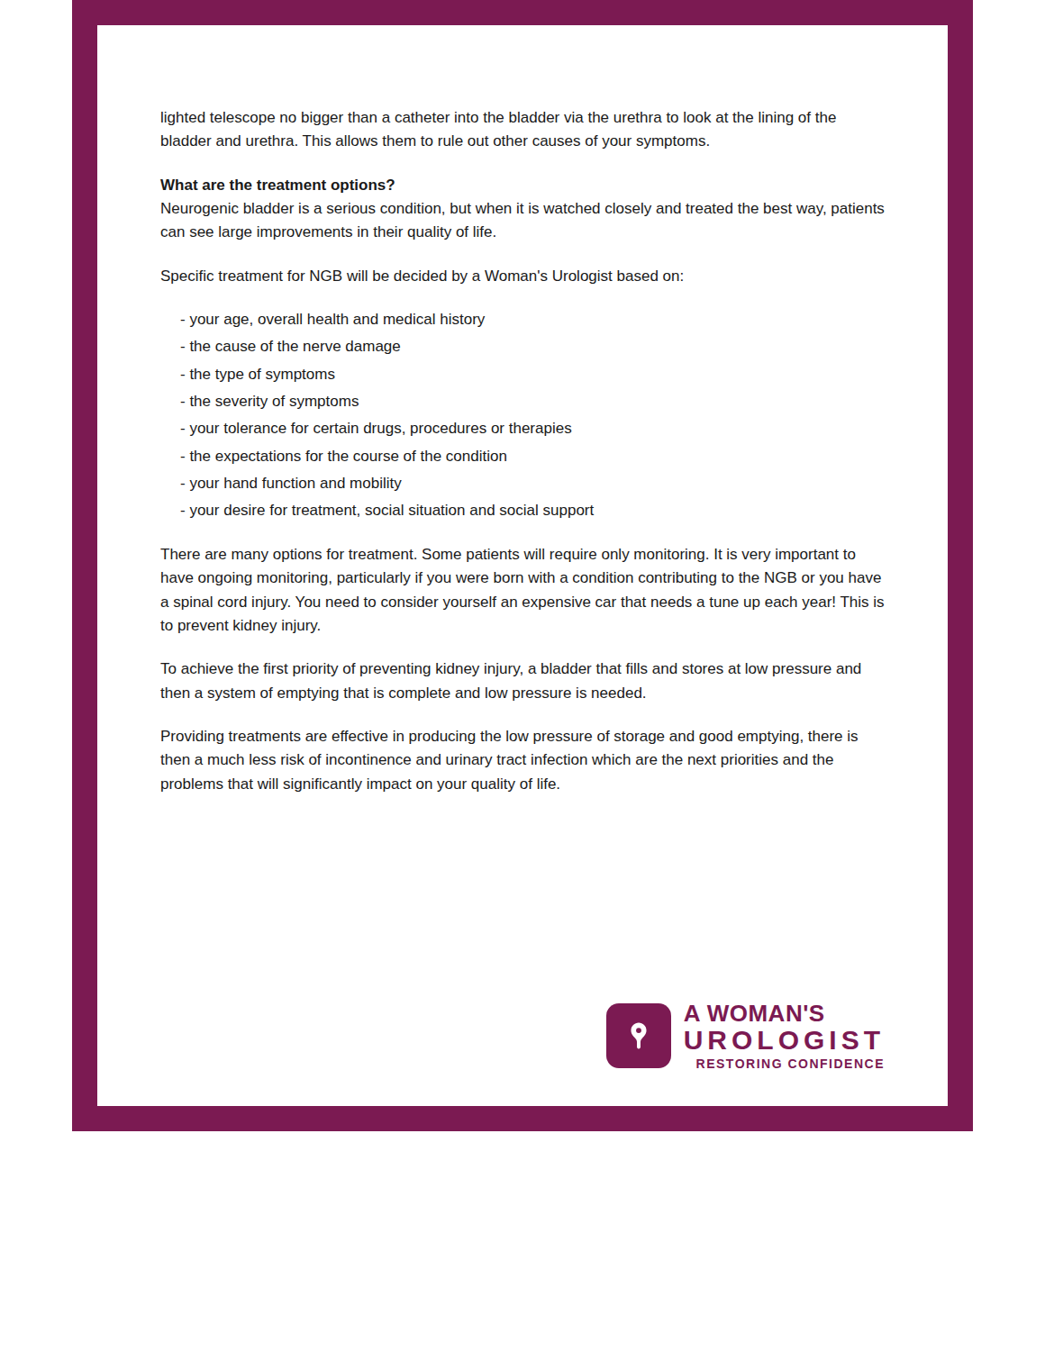lighted telescope no bigger than a catheter into the bladder via the urethra to look at the lining of the bladder and urethra. This allows them to rule out other causes of your symptoms.
What are the treatment options?
Neurogenic bladder is a serious condition, but when it is watched closely and treated the best way, patients can see large improvements in their quality of life.
Specific treatment for NGB will be decided by a Woman's Urologist based on:
your age, overall health and medical history
the cause of the nerve damage
the type of symptoms
the severity of symptoms
your tolerance for certain drugs, procedures or therapies
the expectations for the course of the condition
your hand function and mobility
your desire for treatment, social situation and social support
There are many options for treatment. Some patients will require only monitoring. It is very important to have ongoing monitoring, particularly if you were born with a condition contributing to the NGB or you have a spinal cord injury. You need to consider yourself an expensive car that needs a tune up each year! This is to prevent kidney injury.
To achieve the first priority of preventing kidney injury, a bladder that fills and stores at low pressure and then a system of emptying that is complete and low pressure is needed.
Providing treatments are effective in producing the low pressure of storage and good emptying, there is then a much less risk of incontinence and urinary tract infection which are the next priorities and the problems that will significantly impact on your quality of life.
A WOMAN'S
UROLOGIST
RESTORING CONFIDENCE